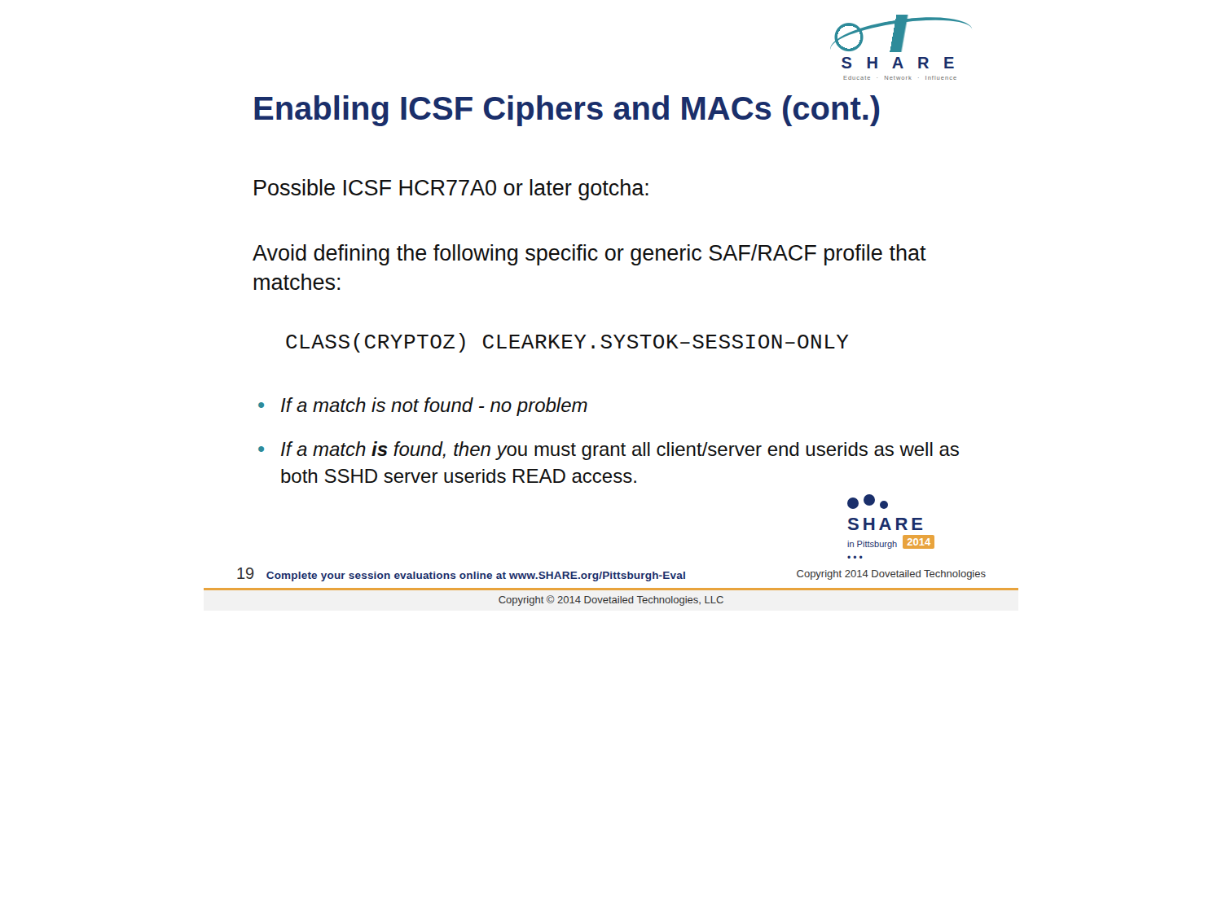S H A R E
Educate · Network · Influence
Enabling ICSF Ciphers and MACs (cont.)
Possible ICSF HCR77A0 or later gotcha:
Avoid defining the following specific or generic SAF/RACF profile that matches:
CLASS(CRYPTOZ) CLEARKEY.SYSTOK–SESSION–ONLY
If a match is not found - no problem
If a match is found, then you must grant all client/server end userids as well as both SSHD server userids READ access.
SHARE
in Pittsburgh 2014
•••
19 Complete your session evaluations online at www.SHARE.org/Pittsburgh-Eval
Copyright 2014 Dovetailed Technologies
Copyright © 2014 Dovetailed Technologies, LLC